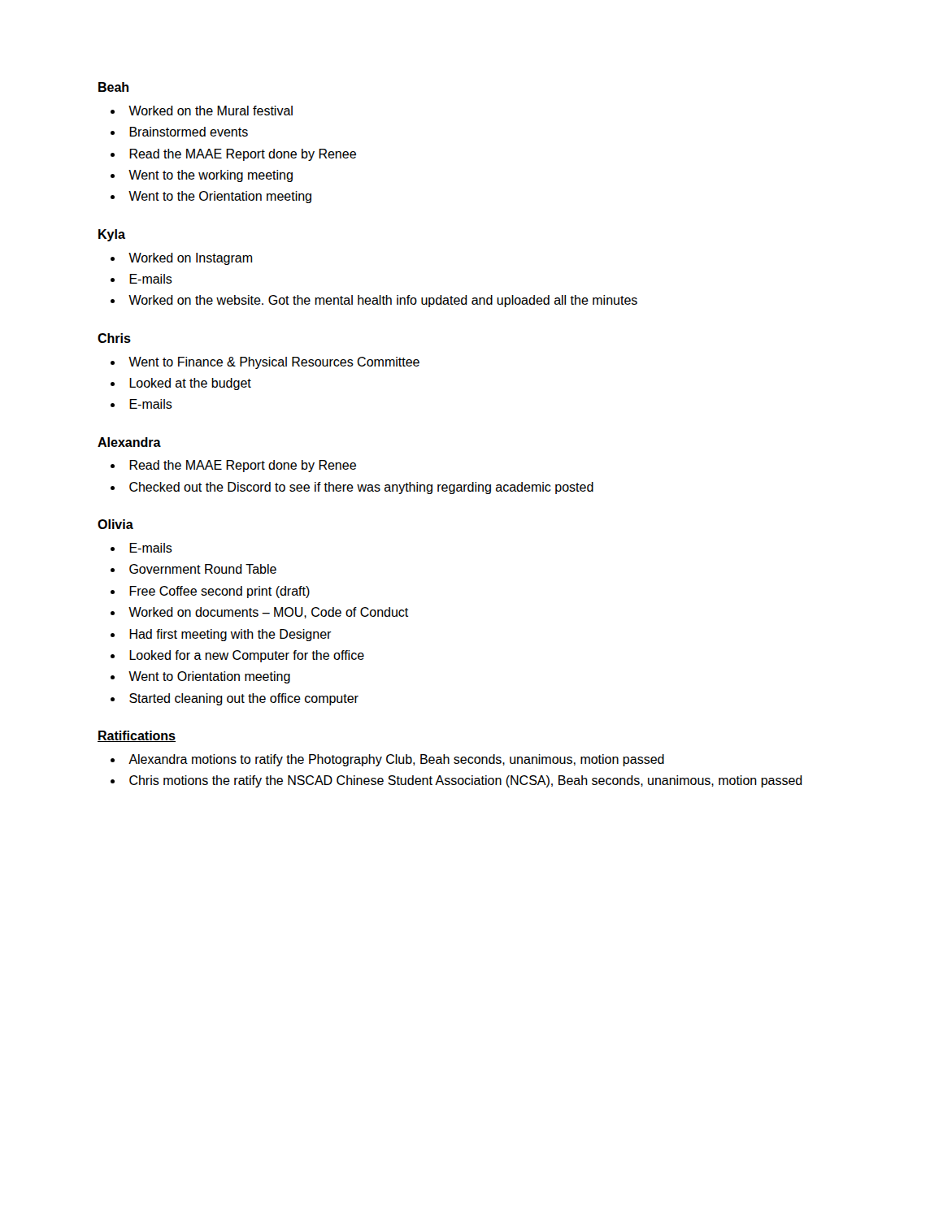Beah
Worked on the Mural festival
Brainstormed events
Read the MAAE Report done by Renee
Went to the working meeting
Went to the Orientation meeting
Kyla
Worked on Instagram
E-mails
Worked on the website. Got the mental health info updated and uploaded all the minutes
Chris
Went to Finance & Physical Resources Committee
Looked at the budget
E-mails
Alexandra
Read the MAAE Report done by Renee
Checked out the Discord to see if there was anything regarding academic posted
Olivia
E-mails
Government Round Table
Free Coffee second print (draft)
Worked on documents – MOU, Code of Conduct
Had first meeting with the Designer
Looked for a new Computer for the office
Went to Orientation meeting
Started cleaning out the office computer
Ratifications
Alexandra motions to ratify the Photography Club, Beah seconds, unanimous, motion passed
Chris motions the ratify the NSCAD Chinese Student Association (NCSA), Beah seconds, unanimous, motion passed